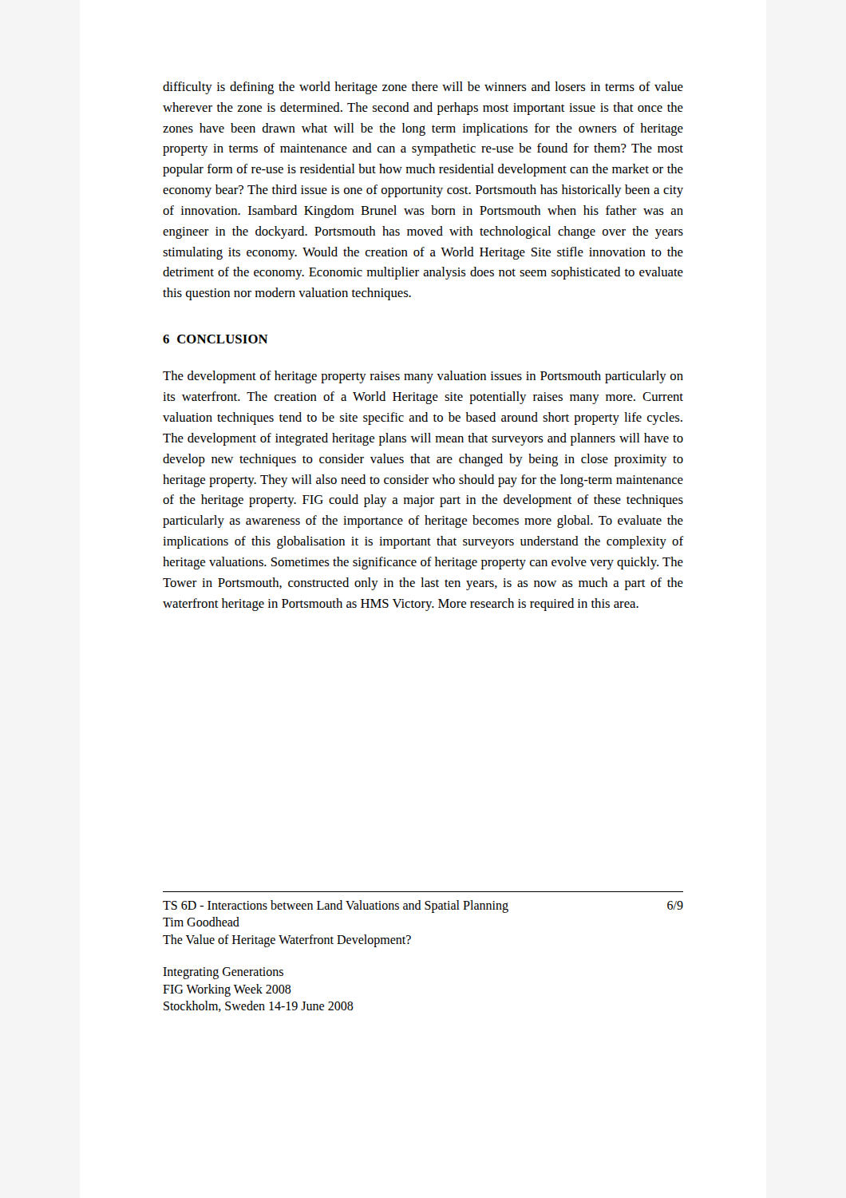difficulty is defining the world heritage zone there will be winners and losers in terms of value wherever the zone is determined. The second and perhaps most important issue is that once the zones have been drawn what will be the long term implications for the owners of heritage property in terms of maintenance and can a sympathetic re-use be found for them? The most popular form of re-use is residential but how much residential development can the market or the economy bear? The third issue is one of opportunity cost. Portsmouth has historically been a city of innovation. Isambard Kingdom Brunel was born in Portsmouth when his father was an engineer in the dockyard. Portsmouth has moved with technological change over the years stimulating its economy. Would the creation of a World Heritage Site stifle innovation to the detriment of the economy. Economic multiplier analysis does not seem sophisticated to evaluate this question nor modern valuation techniques.
6 CONCLUSION
The development of heritage property raises many valuation issues in Portsmouth particularly on its waterfront. The creation of a World Heritage site potentially raises many more. Current valuation techniques tend to be site specific and to be based around short property life cycles. The development of integrated heritage plans will mean that surveyors and planners will have to develop new techniques to consider values that are changed by being in close proximity to heritage property. They will also need to consider who should pay for the long-term maintenance of the heritage property. FIG could play a major part in the development of these techniques particularly as awareness of the importance of heritage becomes more global. To evaluate the implications of this globalisation it is important that surveyors understand the complexity of heritage valuations. Sometimes the significance of heritage property can evolve very quickly. The Tower in Portsmouth, constructed only in the last ten years, is as now as much a part of the waterfront heritage in Portsmouth as HMS Victory. More research is required in this area.
TS 6D - Interactions between Land Valuations and Spatial Planning
Tim Goodhead
The Value of Heritage Waterfront Development?
6/9
Integrating Generations
FIG Working Week 2008
Stockholm, Sweden 14-19 June 2008